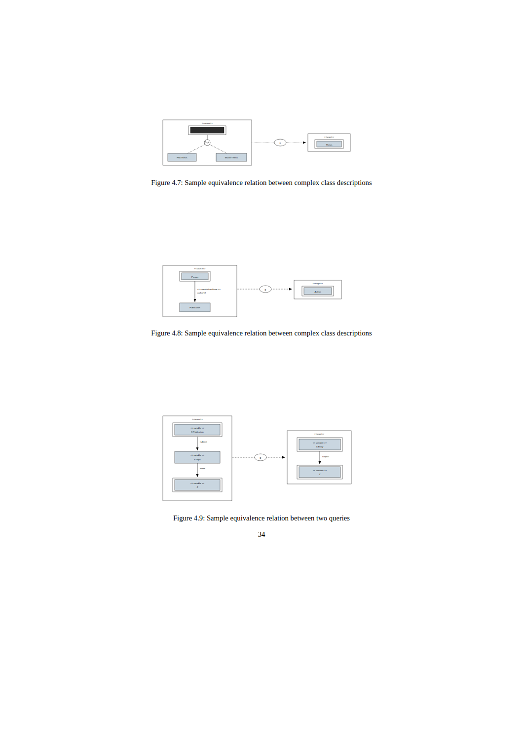<<source>> PhDThesis MasterThesis ≡ <<target>> Thesis
Figure 4.7: Sample equivalence relation between complex class descriptions
<<source>> Person << someValuesFrom >> authorOf Publication ≡ <<target>> Author
Figure 4.8: Sample equivalence relation between complex class descriptions
<<source>> << variable >> X:Publication isAbout << variable >> Y:Topic name << variable >> Z ≡ <<target>> << variable >> X:Entry subject << variable >> Z
Figure 4.9: Sample equivalence relation between two queries
34